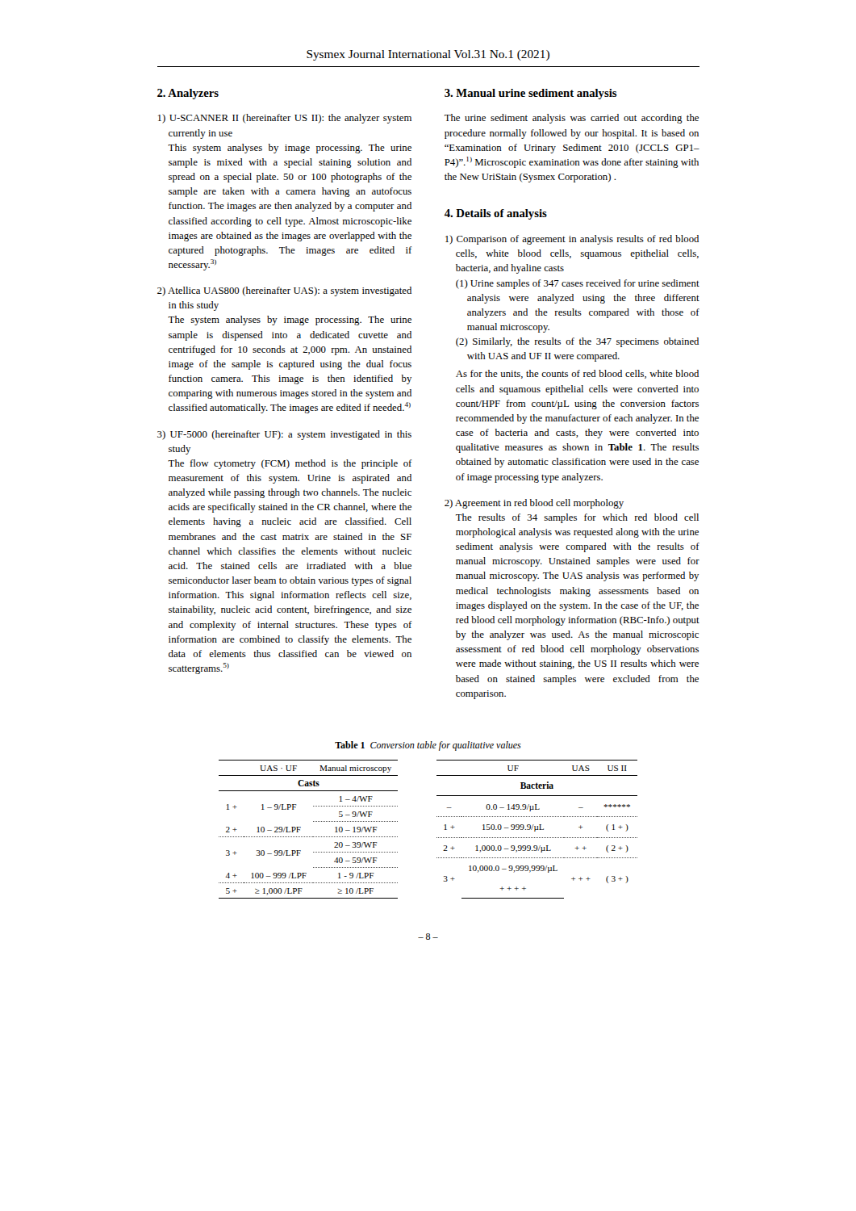Sysmex Journal International Vol.31 No.1 (2021)
2. Analyzers
1) U-SCANNER II (hereinafter US II): the analyzer system currently in use
This system analyses by image processing. The urine sample is mixed with a special staining solution and spread on a special plate. 50 or 100 photographs of the sample are taken with a camera having an autofocus function. The images are then analyzed by a computer and classified according to cell type. Almost microscopic-like images are obtained as the images are overlapped with the captured photographs. The images are edited if necessary.3)
2) Atellica UAS800 (hereinafter UAS): a system investigated in this study
The system analyses by image processing. The urine sample is dispensed into a dedicated cuvette and centrifuged for 10 seconds at 2,000 rpm. An unstained image of the sample is captured using the dual focus function camera. This image is then identified by comparing with numerous images stored in the system and classified automatically. The images are edited if needed.4)
3) UF-5000 (hereinafter UF): a system investigated in this study
The flow cytometry (FCM) method is the principle of measurement of this system. Urine is aspirated and analyzed while passing through two channels. The nucleic acids are specifically stained in the CR channel, where the elements having a nucleic acid are classified. Cell membranes and the cast matrix are stained in the SF channel which classifies the elements without nucleic acid. The stained cells are irradiated with a blue semiconductor laser beam to obtain various types of signal information. This signal information reflects cell size, stainability, nucleic acid content, birefringence, and size and complexity of internal structures. These types of information are combined to classify the elements. The data of elements thus classified can be viewed on scattergrams.5)
3. Manual urine sediment analysis
The urine sediment analysis was carried out according the procedure normally followed by our hospital. It is based on “Examination of Urinary Sediment 2010 (JCCLS GP1–P4)”.1) Microscopic examination was done after staining with the New UriStain (Sysmex Corporation) .
4. Details of analysis
1) Comparison of agreement in analysis results of red blood cells, white blood cells, squamous epithelial cells, bacteria, and hyaline casts
(1) Urine samples of 347 cases received for urine sediment analysis were analyzed using the three different analyzers and the results compared with those of manual microscopy.
(2) Similarly, the results of the 347 specimens obtained with UAS and UF II were compared.
As for the units, the counts of red blood cells, white blood cells and squamous epithelial cells were converted into count/HPF from count/µL using the conversion factors recommended by the manufacturer of each analyzer. In the case of bacteria and casts, they were converted into qualitative measures as shown in Table 1. The results obtained by automatic classification were used in the case of image processing type analyzers.
2) Agreement in red blood cell morphology
The results of 34 samples for which red blood cell morphological analysis was requested along with the urine sediment analysis were compared with the results of manual microscopy. Unstained samples were used for manual microscopy. The UAS analysis was performed by medical technologists making assessments based on images displayed on the system. In the case of the UF, the red blood cell morphology information (RBC-Info.) output by the analyzer was used. As the manual microscopic assessment of red blood cell morphology observations were made without staining, the US II results which were based on stained samples were excluded from the comparison.
Table 1 Conversion table for qualitative values
| Casts |
| | UAS · UF | Manual microscopy |
| 1 + | 1 – 9/LPF | 1 – 4/WF |
| 5 – 9/WF |
| 2 + | 10 – 29/LPF | 10 – 19/WF |
| 3 + | 30 – 99/LPF | 20 – 39/WF |
| 40 – 59/WF |
| 4 + | 100 – 999 /LPF | 1 - 9 /LPF |
| 5 + | ≥ 1,000 /LPF | ≥ 10 /LPF |
| Bacteria |
| | UF | UAS | US II |
| – | 0.0 – 149.9/µL | – | ****** |
| 1 + | 150.0 – 999.9/µL | + | ( 1 + ) |
| 2 + | 1,000.0 – 9,999.9/µL | + + | ( 2 + ) |
| 3 + | 10,000.0 – 9,999,999/µL | + + + | ( 3 + ) |
| + + + + |
– 8 –